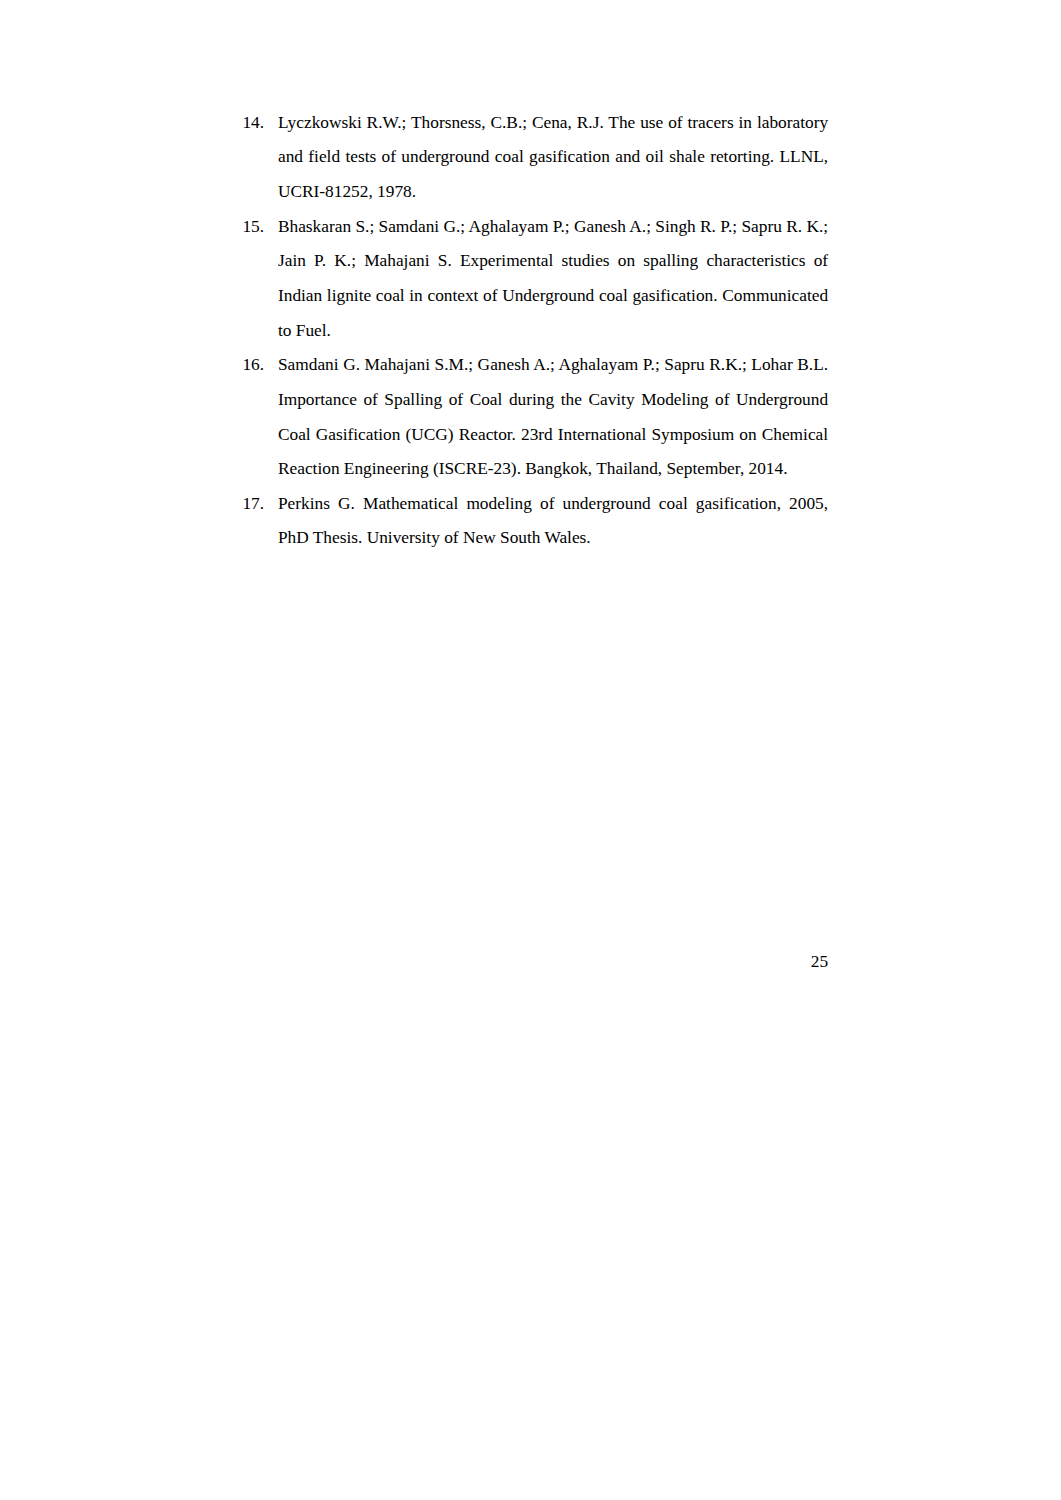Lyczkowski R.W.; Thorsness, C.B.; Cena, R.J. The use of tracers in laboratory and field tests of underground coal gasification and oil shale retorting. LLNL, UCRI-81252, 1978.
Bhaskaran S.; Samdani G.; Aghalayam P.; Ganesh A.; Singh R. P.; Sapru R. K.; Jain P. K.; Mahajani S. Experimental studies on spalling characteristics of Indian lignite coal in context of Underground coal gasification. Communicated to Fuel.
Samdani G. Mahajani S.M.; Ganesh A.; Aghalayam P.; Sapru R.K.; Lohar B.L. Importance of Spalling of Coal during the Cavity Modeling of Underground Coal Gasification (UCG) Reactor. 23rd International Symposium on Chemical Reaction Engineering (ISCRE-23). Bangkok, Thailand, September, 2014.
Perkins G. Mathematical modeling of underground coal gasification, 2005, PhD Thesis. University of New South Wales.
25